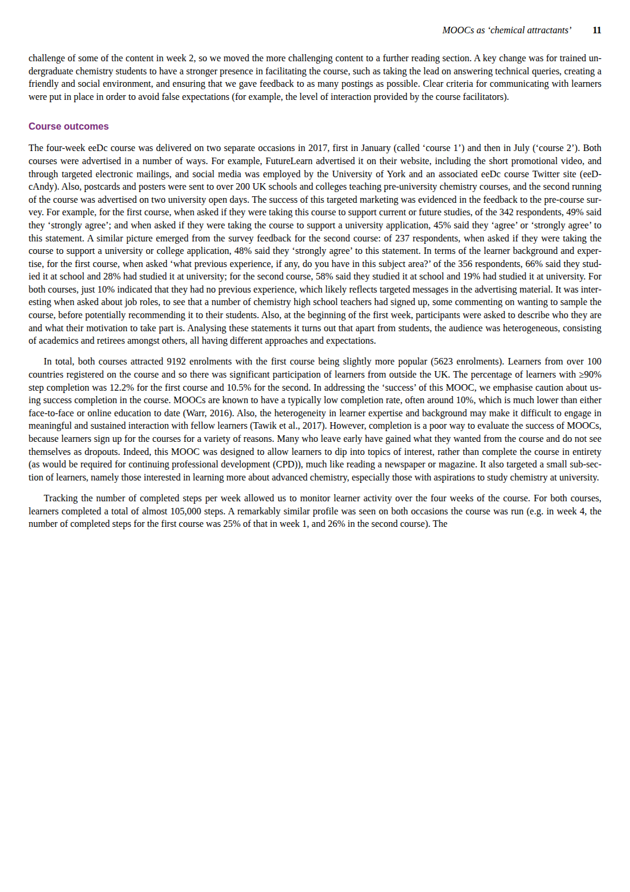MOOCs as ‘chemical attractants’11
challenge of some of the content in week 2, so we moved the more challenging content to a further reading section. A key change was for trained undergraduate chemistry students to have a stronger presence in facilitating the course, such as taking the lead on answering technical queries, creating a friendly and social environment, and ensuring that we gave feedback to as many postings as possible. Clear criteria for communicating with learners were put in place in order to avoid false expectations (for example, the level of interaction provided by the course facilitators).
Course outcomes
The four-week eeDc course was delivered on two separate occasions in 2017, first in January (called ‘course 1’) and then in July (‘course 2’). Both courses were advertised in a number of ways. For example, FutureLearn advertised it on their website, including the short promotional video, and through targeted electronic mailings, and social media was employed by the University of York and an associated eeDc course Twitter site (eeDcAndy). Also, postcards and posters were sent to over 200 UK schools and colleges teaching pre-university chemistry courses, and the second running of the course was advertised on two university open days. The success of this targeted marketing was evidenced in the feedback to the pre-course survey. For example, for the first course, when asked if they were taking this course to support current or future studies, of the 342 respondents, 49% said they ‘strongly agree’; and when asked if they were taking the course to support a university application, 45% said they ‘agree’ or ‘strongly agree’ to this statement. A similar picture emerged from the survey feedback for the second course: of 237 respondents, when asked if they were taking the course to support a university or college application, 48% said they ‘strongly agree’ to this statement. In terms of the learner background and expertise, for the first course, when asked ‘what previous experience, if any, do you have in this subject area?’ of the 356 respondents, 66% said they studied it at school and 28% had studied it at university; for the second course, 58% said they studied it at school and 19% had studied it at university. For both courses, just 10% indicated that they had no previous experience, which likely reflects targeted messages in the advertising material. It was interesting when asked about job roles, to see that a number of chemistry high school teachers had signed up, some commenting on wanting to sample the course, before potentially recommending it to their students. Also, at the beginning of the first week, participants were asked to describe who they are and what their motivation to take part is. Analysing these statements it turns out that apart from students, the audience was heterogeneous, consisting of academics and retirees amongst others, all having different approaches and expectations.
In total, both courses attracted 9192 enrolments with the first course being slightly more popular (5623 enrolments). Learners from over 100 countries registered on the course and so there was significant participation of learners from outside the UK. The percentage of learners with ≥90% step completion was 12.2% for the first course and 10.5% for the second. In addressing the ‘success’ of this MOOC, we emphasise caution about using success completion in the course. MOOCs are known to have a typically low completion rate, often around 10%, which is much lower than either face-to-face or online education to date (Warr, 2016). Also, the heterogeneity in learner expertise and background may make it difficult to engage in meaningful and sustained interaction with fellow learners (Tawik et al., 2017). However, completion is a poor way to evaluate the success of MOOCs, because learners sign up for the courses for a variety of reasons. Many who leave early have gained what they wanted from the course and do not see themselves as dropouts. Indeed, this MOOC was designed to allow learners to dip into topics of interest, rather than complete the course in entirety (as would be required for continuing professional development (CPD)), much like reading a newspaper or magazine. It also targeted a small sub-section of learners, namely those interested in learning more about advanced chemistry, especially those with aspirations to study chemistry at university.
Tracking the number of completed steps per week allowed us to monitor learner activity over the four weeks of the course. For both courses, learners completed a total of almost 105,000 steps. A remarkably similar profile was seen on both occasions the course was run (e.g. in week 4, the number of completed steps for the first course was 25% of that in week 1, and 26% in the second course). The